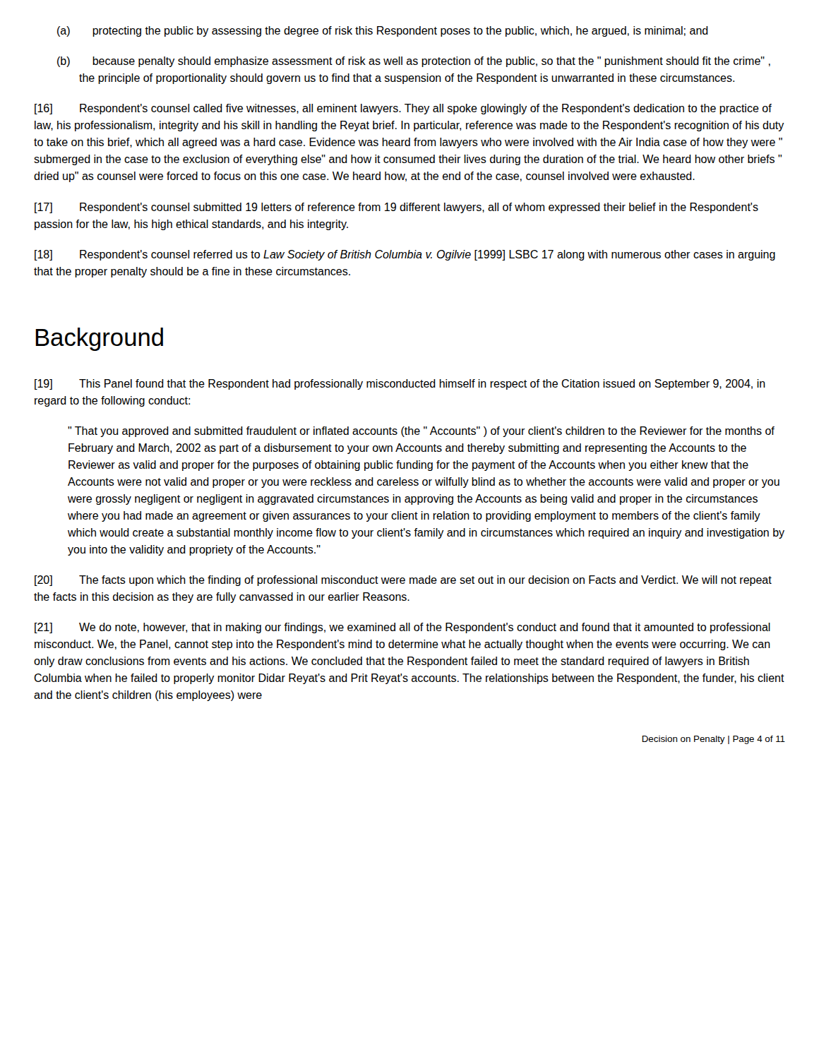(a) protecting the public by assessing the degree of risk this Respondent poses to the public, which, he argued, is minimal; and
(b) because penalty should emphasize assessment of risk as well as protection of the public, so that the " punishment should fit the crime" , the principle of proportionality should govern us to find that a suspension of the Respondent is unwarranted in these circumstances.
[16] Respondent's counsel called five witnesses, all eminent lawyers. They all spoke glowingly of the Respondent's dedication to the practice of law, his professionalism, integrity and his skill in handling the Reyat brief. In particular, reference was made to the Respondent's recognition of his duty to take on this brief, which all agreed was a hard case. Evidence was heard from lawyers who were involved with the Air India case of how they were " submerged in the case to the exclusion of everything else" and how it consumed their lives during the duration of the trial. We heard how other briefs " dried up" as counsel were forced to focus on this one case. We heard how, at the end of the case, counsel involved were exhausted.
[17] Respondent's counsel submitted 19 letters of reference from 19 different lawyers, all of whom expressed their belief in the Respondent's passion for the law, his high ethical standards, and his integrity.
[18] Respondent's counsel referred us to Law Society of British Columbia v. Ogilvie [1999] LSBC 17 along with numerous other cases in arguing that the proper penalty should be a fine in these circumstances.
Background
[19] This Panel found that the Respondent had professionally misconducted himself in respect of the Citation issued on September 9, 2004, in regard to the following conduct:
" That you approved and submitted fraudulent or inflated accounts (the " Accounts" ) of your client's children to the Reviewer for the months of February and March, 2002 as part of a disbursement to your own Accounts and thereby submitting and representing the Accounts to the Reviewer as valid and proper for the purposes of obtaining public funding for the payment of the Accounts when you either knew that the Accounts were not valid and proper or you were reckless and careless or wilfully blind as to whether the accounts were valid and proper or you were grossly negligent or negligent in aggravated circumstances in approving the Accounts as being valid and proper in the circumstances where you had made an agreement or given assurances to your client in relation to providing employment to members of the client's family which would create a substantial monthly income flow to your client's family and in circumstances which required an inquiry and investigation by you into the validity and propriety of the Accounts."
[20] The facts upon which the finding of professional misconduct were made are set out in our decision on Facts and Verdict. We will not repeat the facts in this decision as they are fully canvassed in our earlier Reasons.
[21] We do note, however, that in making our findings, we examined all of the Respondent's conduct and found that it amounted to professional misconduct. We, the Panel, cannot step into the Respondent's mind to determine what he actually thought when the events were occurring. We can only draw conclusions from events and his actions. We concluded that the Respondent failed to meet the standard required of lawyers in British Columbia when he failed to properly monitor Didar Reyat's and Prit Reyat's accounts. The relationships between the Respondent, the funder, his client and the client's children (his employees) were
Decision on Penalty | Page 4 of 11